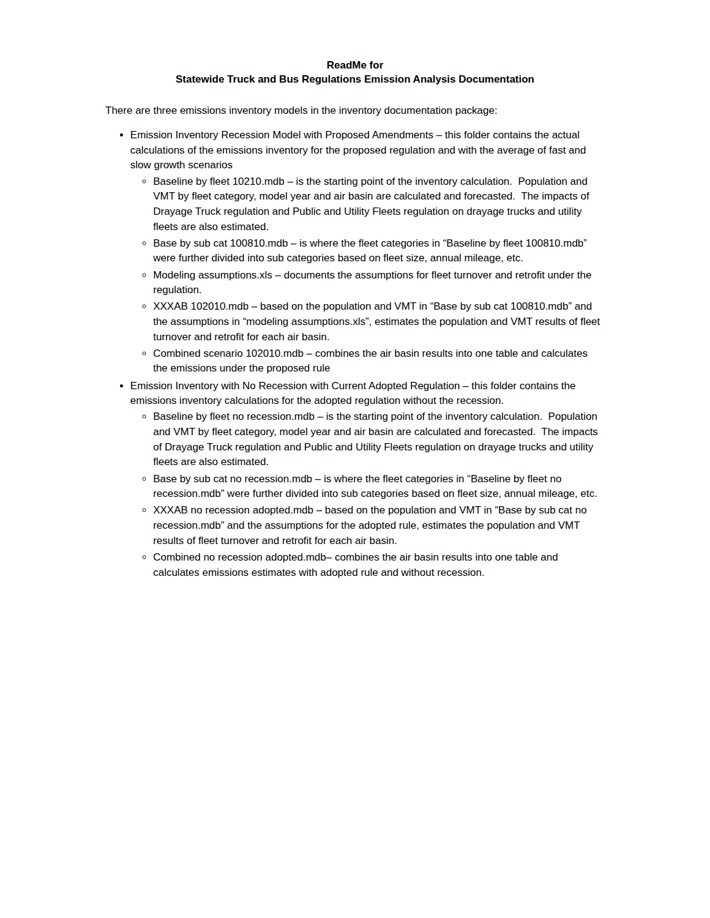ReadMe for
Statewide Truck and Bus Regulations Emission Analysis Documentation
There are three emissions inventory models in the inventory documentation package:
Emission Inventory Recession Model with Proposed Amendments – this folder contains the actual calculations of the emissions inventory for the proposed regulation and with the average of fast and slow growth scenarios
Baseline by fleet 10210.mdb – is the starting point of the inventory calculation. Population and VMT by fleet category, model year and air basin are calculated and forecasted. The impacts of Drayage Truck regulation and Public and Utility Fleets regulation on drayage trucks and utility fleets are also estimated.
Base by sub cat 100810.mdb – is where the fleet categories in “Baseline by fleet 100810.mdb” were further divided into sub categories based on fleet size, annual mileage, etc.
Modeling assumptions.xls – documents the assumptions for fleet turnover and retrofit under the regulation.
XXXAB 102010.mdb – based on the population and VMT in “Base by sub cat 100810.mdb” and the assumptions in “modeling assumptions.xls”, estimates the population and VMT results of fleet turnover and retrofit for each air basin.
Combined scenario 102010.mdb – combines the air basin results into one table and calculates the emissions under the proposed rule
Emission Inventory with No Recession with Current Adopted Regulation – this folder contains the emissions inventory calculations for the adopted regulation without the recession.
Baseline by fleet no recession.mdb – is the starting point of the inventory calculation. Population and VMT by fleet category, model year and air basin are calculated and forecasted. The impacts of Drayage Truck regulation and Public and Utility Fleets regulation on drayage trucks and utility fleets are also estimated.
Base by sub cat no recession.mdb – is where the fleet categories in “Baseline by fleet no recession.mdb” were further divided into sub categories based on fleet size, annual mileage, etc.
XXXAB no recession adopted.mdb – based on the population and VMT in “Base by sub cat no recession.mdb” and the assumptions for the adopted rule, estimates the population and VMT results of fleet turnover and retrofit for each air basin.
Combined no recession adopted.mdb– combines the air basin results into one table and calculates emissions estimates with adopted rule and without recession.